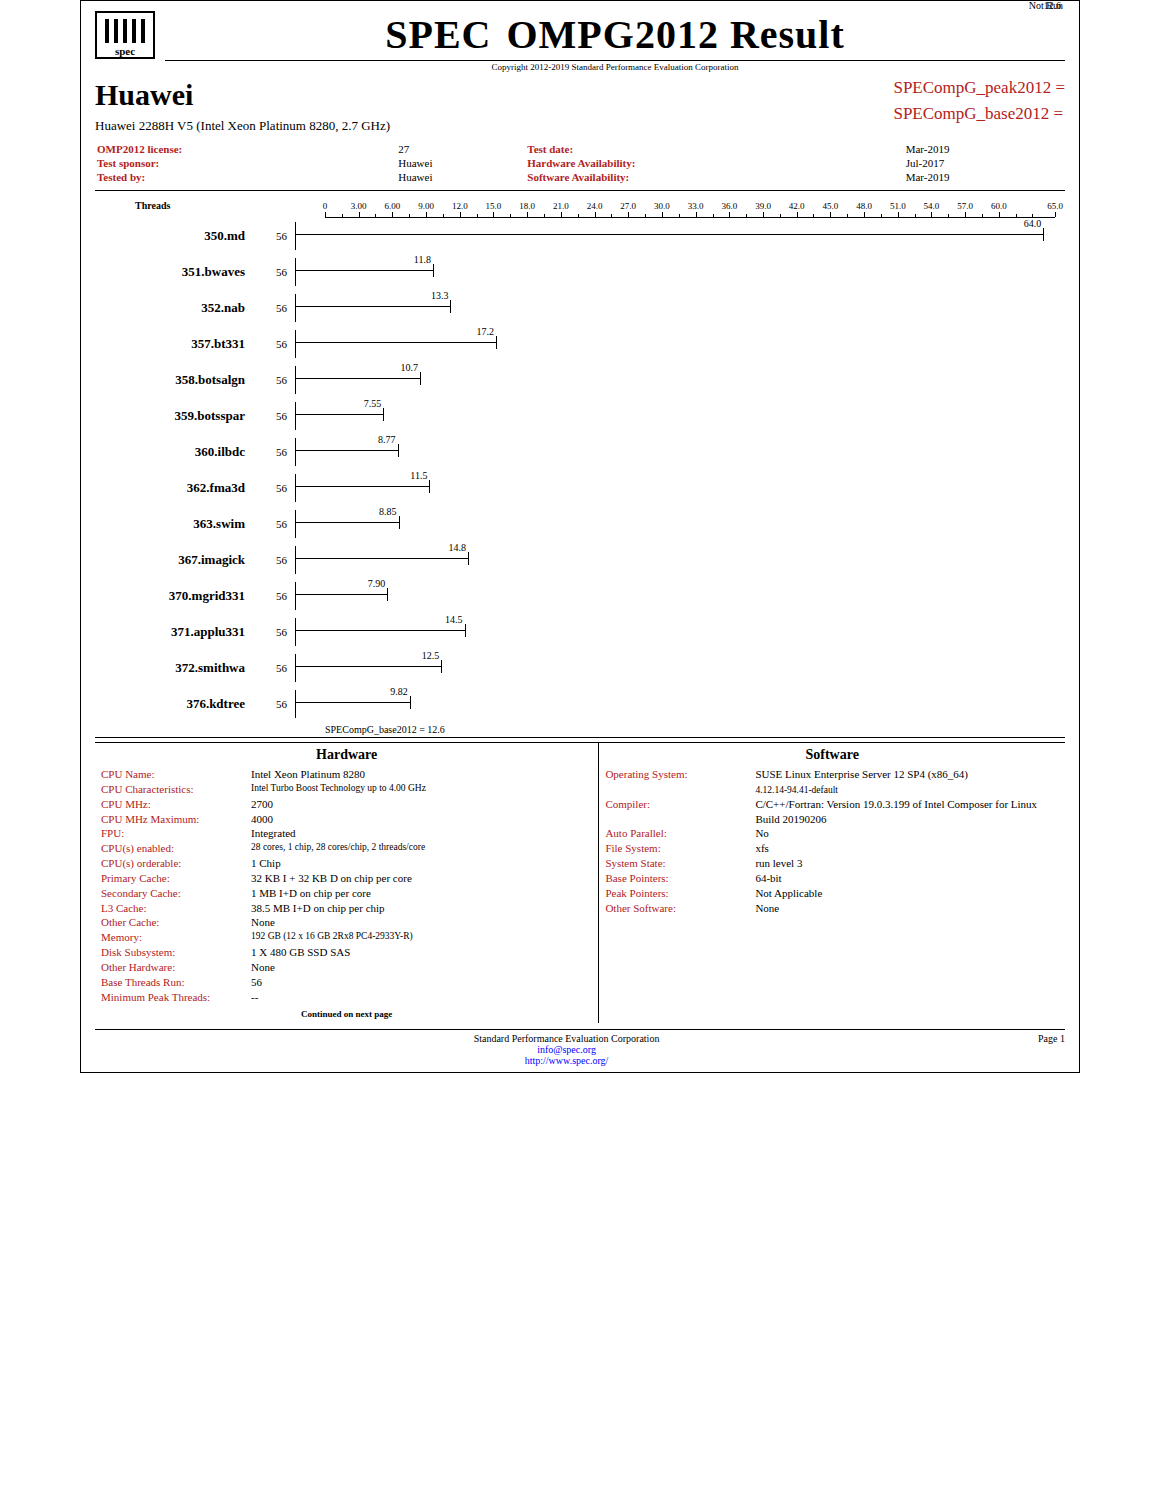spec
SPEC OMPG2012 Result
Copyright 2012-2019 Standard Performance Evaluation Corporation
Huawei
Huawei 2288H V5 (Intel Xeon Platinum 8280, 2.7 GHz)
SPECompG_peak2012 = Not Run
SPECompG_base2012 = 12.6
| OMP2012 license: | 27 | Test date: | Mar-2019 |
| Test sponsor: | Huawei | Hardware Availability: | Jul-2017 |
| Tested by: | Huawei | Software Availability: | Mar-2019 |
Threads
0
3.00
6.00
9.00
12.0
15.0
18.0
21.0
24.0
27.0
30.0
33.0
36.0
39.0
42.0
45.0
48.0
51.0
54.0
57.0
60.0
65.0
350.md
56
64.0
351.bwaves
56
11.8
352.nab
56
13.3
357.bt331
56
17.2
358.botsalgn
56
10.7
359.botsspar
56
7.55
360.ilbdc
56
8.77
362.fma3d
56
11.5
363.swim
56
8.85
367.imagick
56
14.8
370.mgrid331
56
7.90
371.applu331
56
14.5
372.smithwa
56
12.5
376.kdtree
56
9.82
SPECompG_base2012 = 12.6
Hardware
CPU Name:
Intel Xeon Platinum 8280
CPU Characteristics:
Intel Turbo Boost Technology up to 4.00 GHz
CPU MHz:
2700
CPU MHz Maximum:
4000
FPU:
Integrated
CPU(s) enabled:
28 cores, 1 chip, 28 cores/chip, 2 threads/core
CPU(s) orderable:
1 Chip
Primary Cache:
32 KB I + 32 KB D on chip per core
Secondary Cache:
1 MB I+D on chip per core
L3 Cache:
38.5 MB I+D on chip per chip
Other Cache:
None
Memory:
192 GB (12 x 16 GB 2Rx8 PC4-2933Y-R)
Disk Subsystem:
1 X 480 GB SSD SAS
Other Hardware:
None
Base Threads Run:
56
Minimum Peak Threads:
--
Continued on next page
Software
Operating System:
SUSE Linux Enterprise Server 12 SP4 (x86_64)
4.12.14-94.41-default
Compiler:
C/C++/Fortran: Version 19.0.3.199 of Intel Composer for Linux Build 20190206
Auto Parallel:
No
File System:
xfs
System State:
run level 3
Base Pointers:
64-bit
Peak Pointers:
Not Applicable
Other Software:
None
Standard Performance Evaluation Corporation
info@spec.org
http://www.spec.org/
Page 1